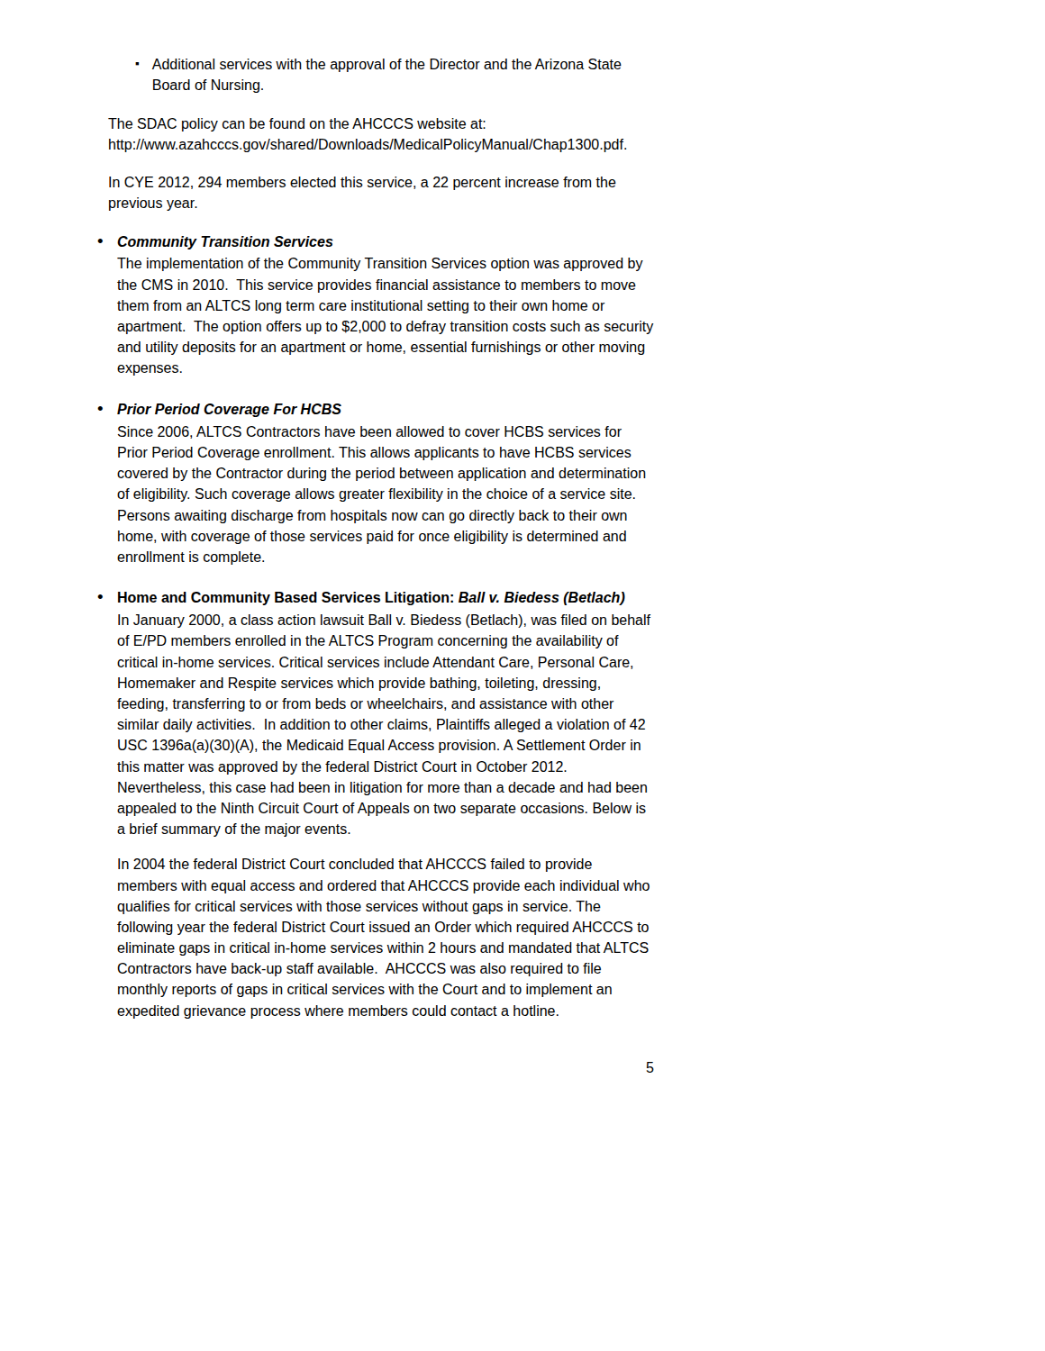▪ Additional services with the approval of the Director and the Arizona State Board of Nursing.
The SDAC policy can be found on the AHCCCS website at:
http://www.azahcccs.gov/shared/Downloads/MedicalPolicyManual/Chap1300.pdf.
In CYE 2012, 294 members elected this service, a 22 percent increase from the previous year.
•
Community Transition Services
The implementation of the Community Transition Services option was approved by the CMS in 2010. This service provides financial assistance to members to move them from an ALTCS long term care institutional setting to their own home or apartment. The option offers up to $2,000 to defray transition costs such as security and utility deposits for an apartment or home, essential furnishings or other moving expenses.
•
Prior Period Coverage For HCBS
Since 2006, ALTCS Contractors have been allowed to cover HCBS services for Prior Period Coverage enrollment. This allows applicants to have HCBS services covered by the Contractor during the period between application and determination of eligibility. Such coverage allows greater flexibility in the choice of a service site. Persons awaiting discharge from hospitals now can go directly back to their own home, with coverage of those services paid for once eligibility is determined and enrollment is complete.
•
Home and Community Based Services Litigation: Ball v. Biedess (Betlach)
In January 2000, a class action lawsuit Ball v. Biedess (Betlach), was filed on behalf of E/PD members enrolled in the ALTCS Program concerning the availability of critical in-home services. Critical services include Attendant Care, Personal Care, Homemaker and Respite services which provide bathing, toileting, dressing, feeding, transferring to or from beds or wheelchairs, and assistance with other similar daily activities. In addition to other claims, Plaintiffs alleged a violation of 42 USC 1396a(a)(30)(A), the Medicaid Equal Access provision. A Settlement Order in this matter was approved by the federal District Court in October 2012. Nevertheless, this case had been in litigation for more than a decade and had been appealed to the Ninth Circuit Court of Appeals on two separate occasions. Below is a brief summary of the major events.
In 2004 the federal District Court concluded that AHCCCS failed to provide members with equal access and ordered that AHCCCS provide each individual who qualifies for critical services with those services without gaps in service. The following year the federal District Court issued an Order which required AHCCCS to eliminate gaps in critical in-home services within 2 hours and mandated that ALTCS Contractors have back-up staff available. AHCCCS was also required to file monthly reports of gaps in critical services with the Court and to implement an expedited grievance process where members could contact a hotline.
5